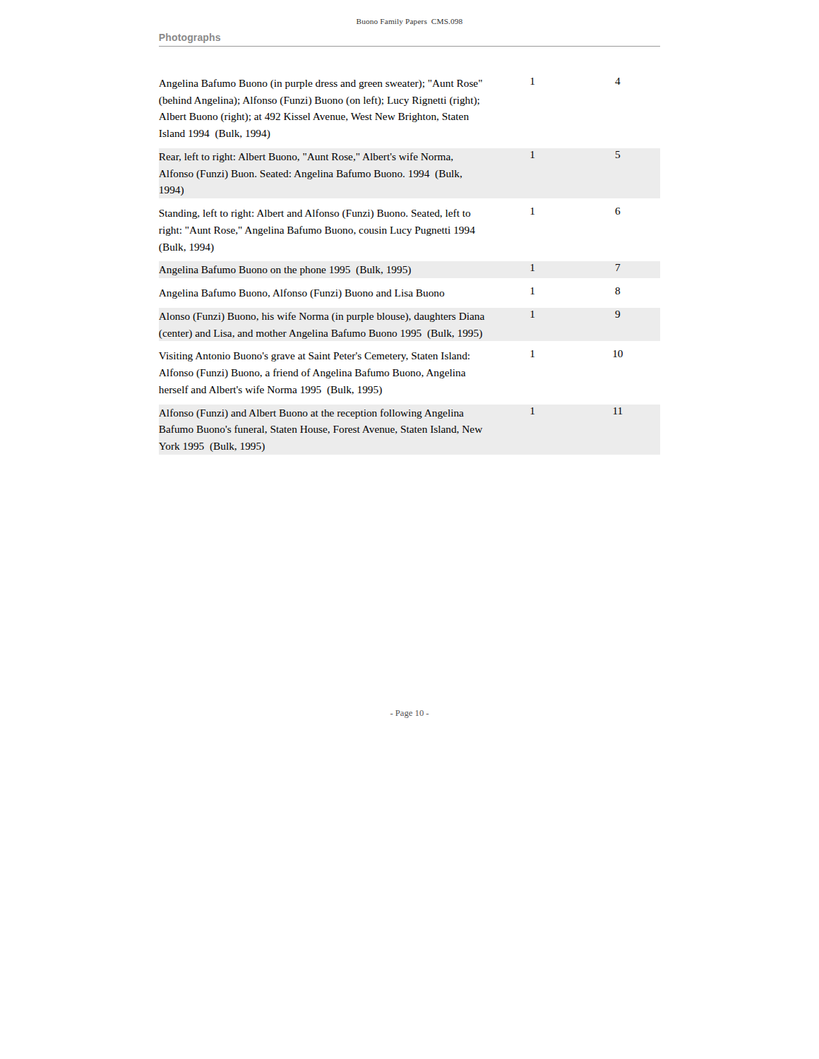Buono Family Papers CMS.098
Photographs
| Angelina Bafumo Buono (in purple dress and green sweater); "Aunt Rose" (behind Angelina); Alfonso (Funzi) Buono (on left); Lucy Rignetti (right); Albert Buono (right); at 492 Kissel Avenue, West New Brighton, Staten Island 1994 (Bulk, 1994) | 1 | 4 |
| Rear, left to right: Albert Buono, "Aunt Rose," Albert's wife Norma, Alfonso (Funzi) Buon. Seated: Angelina Bafumo Buono. 1994 (Bulk, 1994) | 1 | 5 |
| Standing, left to right: Albert and Alfonso (Funzi) Buono. Seated, left to right: "Aunt Rose," Angelina Bafumo Buono, cousin Lucy Pugnetti 1994 (Bulk, 1994) | 1 | 6 |
| Angelina Bafumo Buono on the phone 1995 (Bulk, 1995) | 1 | 7 |
| Angelina Bafumo Buono, Alfonso (Funzi) Buono and Lisa Buono | 1 | 8 |
| Alonso (Funzi) Buono, his wife Norma (in purple blouse), daughters Diana (center) and Lisa, and mother Angelina Bafumo Buono 1995 (Bulk, 1995) | 1 | 9 |
| Visiting Antonio Buono's grave at Saint Peter's Cemetery, Staten Island: Alfonso (Funzi) Buono, a friend of Angelina Bafumo Buono, Angelina herself and Albert's wife Norma 1995 (Bulk, 1995) | 1 | 10 |
| Alfonso (Funzi) and Albert Buono at the reception following Angelina Bafumo Buono's funeral, Staten House, Forest Avenue, Staten Island, New York 1995 (Bulk, 1995) | 1 | 11 |
- Page 10 -